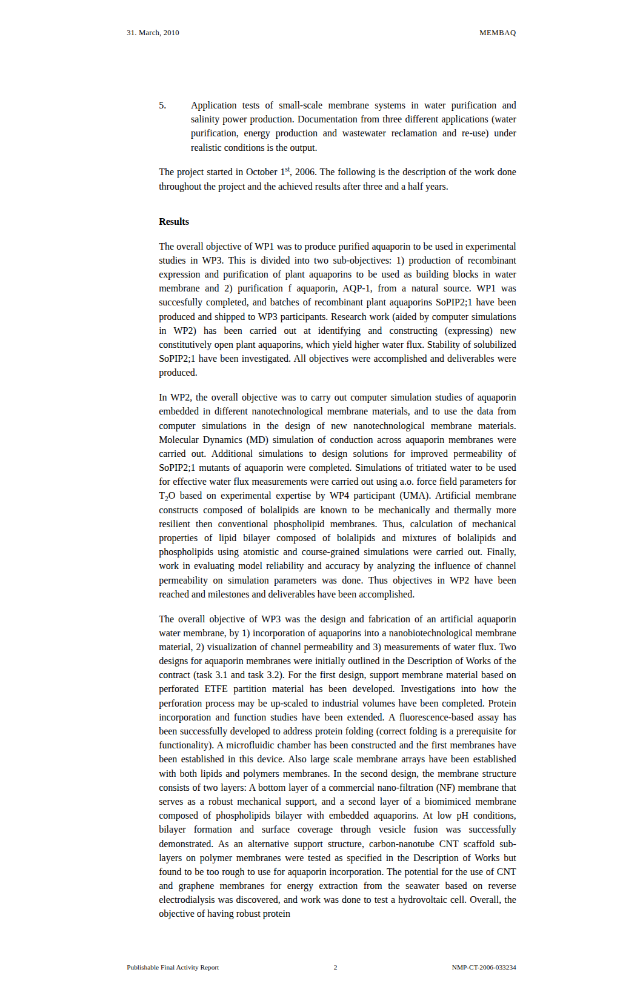31. March, 2010
MEMBAQ
5.
Application tests of small-scale membrane systems in water purification and salinity power production. Documentation from three different applications (water purification, energy production and wastewater reclamation and re-use) under realistic conditions is the output.
The project started in October 1st, 2006. The following is the description of the work done throughout the project and the achieved results after three and a half years.
Results
The overall objective of WP1 was to produce purified aquaporin to be used in experimental studies in WP3. This is divided into two sub-objectives: 1) production of recombinant expression and purification of plant aquaporins to be used as building blocks in water membrane and 2) purification f aquaporin, AQP-1, from a natural source. WP1 was succesfully completed, and batches of recombinant plant aquaporins SoPIP2;1 have been produced and shipped to WP3 participants. Research work (aided by computer simulations in WP2) has been carried out at identifying and constructing (expressing) new constitutively open plant aquaporins, which yield higher water flux. Stability of solubilized SoPIP2;1 have been investigated. All objectives were accomplished and deliverables were produced.
In WP2, the overall objective was to carry out computer simulation studies of aquaporin embedded in different nanotechnological membrane materials, and to use the data from computer simulations in the design of new nanotechnological membrane materials. Molecular Dynamics (MD) simulation of conduction across aquaporin membranes were carried out. Additional simulations to design solutions for improved permeability of SoPIP2;1 mutants of aquaporin were completed. Simulations of tritiated water to be used for effective water flux measurements were carried out using a.o. force field parameters for T2O based on experimental expertise by WP4 participant (UMA). Artificial membrane constructs composed of bolalipids are known to be mechanically and thermally more resilient then conventional phospholipid membranes. Thus, calculation of mechanical properties of lipid bilayer composed of bolalipids and mixtures of bolalipids and phospholipids using atomistic and course-grained simulations were carried out. Finally, work in evaluating model reliability and accuracy by analyzing the influence of channel permeability on simulation parameters was done. Thus objectives in WP2 have been reached and milestones and deliverables have been accomplished.
The overall objective of WP3 was the design and fabrication of an artificial aquaporin water membrane, by 1) incorporation of aquaporins into a nanobiotechnological membrane material, 2) visualization of channel permeability and 3) measurements of water flux. Two designs for aquaporin membranes were initially outlined in the Description of Works of the contract (task 3.1 and task 3.2). For the first design, support membrane material based on perforated ETFE partition material has been developed. Investigations into how the perforation process may be up-scaled to industrial volumes have been completed. Protein incorporation and function studies have been extended. A fluorescence-based assay has been successfully developed to address protein folding (correct folding is a prerequisite for functionality). A microfluidic chamber has been constructed and the first membranes have been established in this device. Also large scale membrane arrays have been established with both lipids and polymers membranes. In the second design, the membrane structure consists of two layers: A bottom layer of a commercial nano-filtration (NF) membrane that serves as a robust mechanical support, and a second layer of a biomimiced membrane composed of phospholipids bilayer with embedded aquaporins. At low pH conditions, bilayer formation and surface coverage through vesicle fusion was successfully demonstrated. As an alternative support structure, carbon-nanotube CNT scaffold sub-layers on polymer membranes were tested as specified in the Description of Works but found to be too rough to use for aquaporin incorporation. The potential for the use of CNT and graphene membranes for energy extraction from the seawater based on reverse electrodialysis was discovered, and work was done to test a hydrovoltaic cell. Overall, the objective of having robust protein
Publishable Final Activity Report
2
NMP-CT-2006-033234